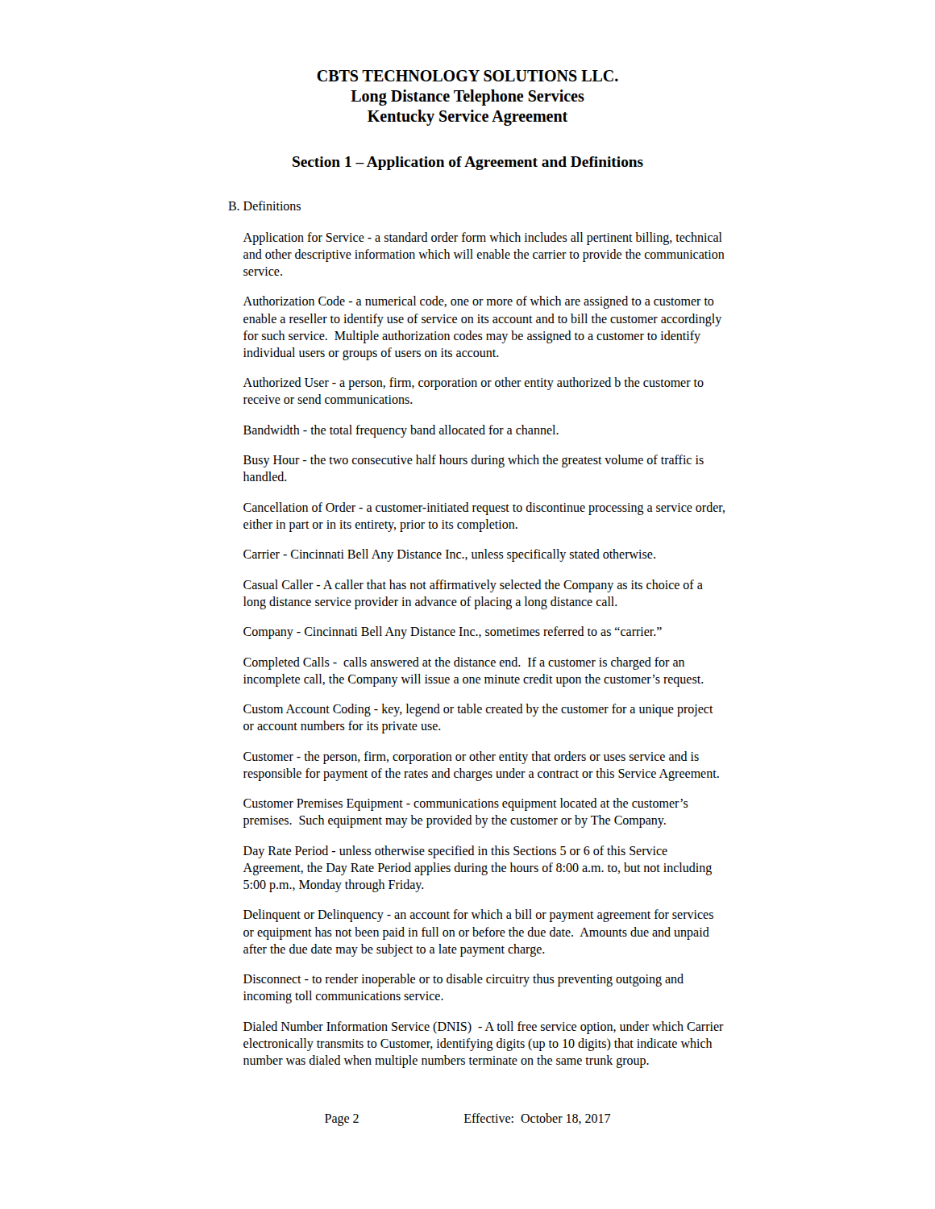CBTS TECHNOLOGY SOLUTIONS LLC. Long Distance Telephone Services Kentucky Service Agreement
Section 1 – Application of Agreement and Definitions
Definitions
Application for Service - a standard order form which includes all pertinent billing, technical and other descriptive information which will enable the carrier to provide the communication service.
Authorization Code - a numerical code, one or more of which are assigned to a customer to enable a reseller to identify use of service on its account and to bill the customer accordingly for such service. Multiple authorization codes may be assigned to a customer to identify individual users or groups of users on its account.
Authorized User - a person, firm, corporation or other entity authorized b the customer to receive or send communications.
Bandwidth - the total frequency band allocated for a channel.
Busy Hour - the two consecutive half hours during which the greatest volume of traffic is handled.
Cancellation of Order - a customer-initiated request to discontinue processing a service order, either in part or in its entirety, prior to its completion.
Carrier - Cincinnati Bell Any Distance Inc., unless specifically stated otherwise.
Casual Caller - A caller that has not affirmatively selected the Company as its choice of a long distance service provider in advance of placing a long distance call.
Company - Cincinnati Bell Any Distance Inc., sometimes referred to as “carrier.”
Completed Calls - calls answered at the distance end. If a customer is charged for an incomplete call, the Company will issue a one minute credit upon the customer’s request.
Custom Account Coding - key, legend or table created by the customer for a unique project or account numbers for its private use.
Customer - the person, firm, corporation or other entity that orders or uses service and is responsible for payment of the rates and charges under a contract or this Service Agreement.
Customer Premises Equipment - communications equipment located at the customer’s premises. Such equipment may be provided by the customer or by The Company.
Day Rate Period - unless otherwise specified in this Sections 5 or 6 of this Service Agreement, the Day Rate Period applies during the hours of 8:00 a.m. to, but not including 5:00 p.m., Monday through Friday.
Delinquent or Delinquency - an account for which a bill or payment agreement for services or equipment has not been paid in full on or before the due date. Amounts due and unpaid after the due date may be subject to a late payment charge.
Disconnect - to render inoperable or to disable circuitry thus preventing outgoing and incoming toll communications service.
Dialed Number Information Service (DNIS) - A toll free service option, under which Carrier electronically transmits to Customer, identifying digits (up to 10 digits) that indicate which number was dialed when multiple numbers terminate on the same trunk group.
Page 2 Effective: October 18, 2017